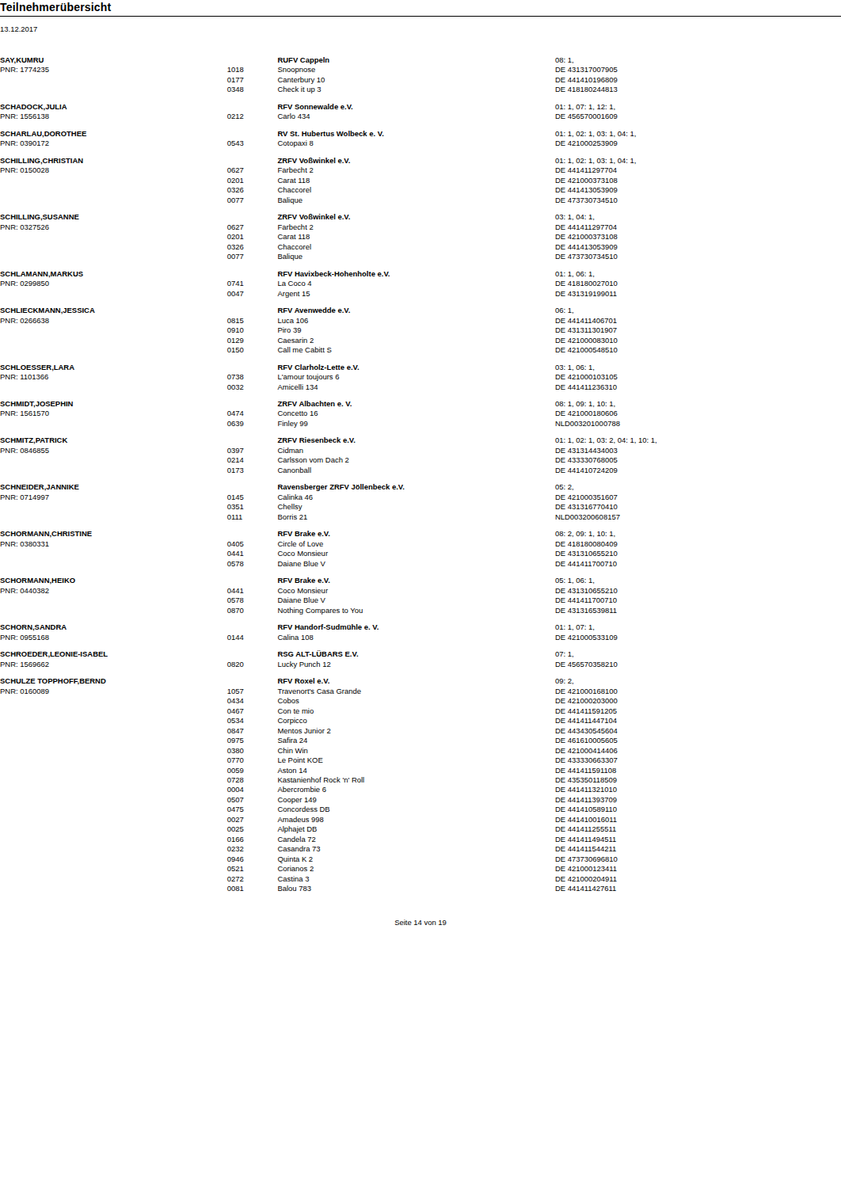Teilnehmerübersicht
13.12.2017
| SAY,KUMRU | | RUFV Cappeln | 08: 1, |
| PNR: 1774235 | 1018 | Snoopnose | DE 431317007905 |
| | 0177 | Canterbury 10 | DE 441410196809 |
| | 0348 | Check it up 3 | DE 418180244813 |
| SCHADOCK,JULIA | | RFV Sonnewalde e.V. | 01: 1, 07: 1, 12: 1, |
| PNR: 1556138 | 0212 | Carlo 434 | DE 456570001609 |
| SCHARLAU,DOROTHEE | | RV St. Hubertus Wolbeck e. V. | 01: 1, 02: 1, 03: 1, 04: 1, |
| PNR: 0390172 | 0543 | Cotopaxi 8 | DE 421000253909 |
| SCHILLING,CHRISTIAN | | ZRFV Voßwinkel e.V. | 01: 1, 02: 1, 03: 1, 04: 1, |
| PNR: 0150028 | 0627 | Farbecht 2 | DE 441411297704 |
| | 0201 | Carat 118 | DE 421000373108 |
| | 0326 | Chaccorel | DE 441413053909 |
| | 0077 | Balique | DE 473730734510 |
| SCHILLING,SUSANNE | | ZRFV Voßwinkel e.V. | 03: 1, 04: 1, |
| PNR: 0327526 | 0627 | Farbecht 2 | DE 441411297704 |
| | 0201 | Carat 118 | DE 421000373108 |
| | 0326 | Chaccorel | DE 441413053909 |
| | 0077 | Balique | DE 473730734510 |
| SCHLAMANN,MARKUS | | RFV Havixbeck-Hohenholte e.V. | 01: 1, 06: 1, |
| PNR: 0299850 | 0741 | La Coco 4 | DE 418180027010 |
| | 0047 | Argent 15 | DE 431319199011 |
| SCHLIECKMANN,JESSICA | | RFV Avenwedde e.V. | 06: 1, |
| PNR: 0266638 | 0815 | Luca 106 | DE 441411406701 |
| | 0910 | Piro 39 | DE 431311301907 |
| | 0129 | Caesarin 2 | DE 421000083010 |
| | 0150 | Call me Cabitt S | DE 421000548510 |
| SCHLOESSER,LARA | | RFV Clarholz-Lette e.V. | 03: 1, 06: 1, |
| PNR: 1101366 | 0738 | L'amour toujours 6 | DE 421000103105 |
| | 0032 | Amicelli 134 | DE 441411236310 |
| SCHMIDT,JOSEPHIN | | ZRFV Albachten e. V. | 08: 1, 09: 1, 10: 1, |
| PNR: 1561570 | 0474 | Concetto 16 | DE 421000180606 |
| | 0639 | Finley 99 | NLD003201000788 |
| SCHMITZ,PATRICK | | ZRFV Riesenbeck e.V. | 01: 1, 02: 1, 03: 2, 04: 1, 10: 1, |
| PNR: 0846855 | 0397 | Cidman | DE 431314434003 |
| | 0214 | Carlsson vom Dach 2 | DE 433330768005 |
| | 0173 | Canonball | DE 441410724209 |
| SCHNEIDER,JANNIKE | | Ravensberger ZRFV Jöllenbeck e.V. | 05: 2, |
| PNR: 0714997 | 0145 | Calinka 46 | DE 421000351607 |
| | 0351 | Chellsy | DE 431316770410 |
| | 0111 | Borris 21 | NLD003200608157 |
| SCHORMANN,CHRISTINE | | RFV Brake e.V. | 08: 2, 09: 1, 10: 1, |
| PNR: 0380331 | 0405 | Circle of Love | DE 418180080409 |
| | 0441 | Coco Monsieur | DE 431310655210 |
| | 0578 | Daiane Blue V | DE 441411700710 |
| SCHORMANN,HEIKO | | RFV Brake e.V. | 05: 1, 06: 1, |
| PNR: 0440382 | 0441 | Coco Monsieur | DE 431310655210 |
| | 0578 | Daiane Blue V | DE 441411700710 |
| | 0870 | Nothing Compares to You | DE 431316539811 |
| SCHORN,SANDRA | | RFV Handorf-Sudmühle e. V. | 01: 1, 07: 1, |
| PNR: 0955168 | 0144 | Calina 108 | DE 421000533109 |
| SCHROEDER,LEONIE-ISABEL | | RSG ALT-LÜBARS E.V. | 07: 1, |
| PNR: 1569662 | 0820 | Lucky Punch 12 | DE 456570358210 |
| SCHULZE TOPPHOFF,BERND | | RFV Roxel e.V. | 09: 2, |
| PNR: 0160089 | 1057 | Travenort's Casa Grande | DE 421000168100 |
| | 0434 | Cobos | DE 421000203000 |
| | 0467 | Con te mio | DE 441411591205 |
| | 0534 | Corpicco | DE 441411447104 |
| | 0847 | Mentos Junior 2 | DE 443430545604 |
| | 0975 | Safira 24 | DE 461610005605 |
| | 0380 | Chin Win | DE 421000414406 |
| | 0770 | Le Point KOE | DE 433330663307 |
| | 0059 | Aston 14 | DE 441411591108 |
| | 0728 | Kastanienhof Rock 'n' Roll | DE 435350118509 |
| | 0004 | Abercrombie 6 | DE 441411321010 |
| | 0507 | Cooper 149 | DE 441411393709 |
| | 0475 | Concordess DB | DE 441410589110 |
| | 0027 | Amadeus 998 | DE 441410016011 |
| | 0025 | Alphajet DB | DE 441411255511 |
| | 0166 | Candela 72 | DE 441411494511 |
| | 0232 | Casandra 73 | DE 441411544211 |
| | 0946 | Quinta K 2 | DE 473730696810 |
| | 0521 | Corianos 2 | DE 421000123411 |
| | 0272 | Castina 3 | DE 421000204911 |
| | 0081 | Balou 783 | DE 441411427611 |
Seite 14 von 19